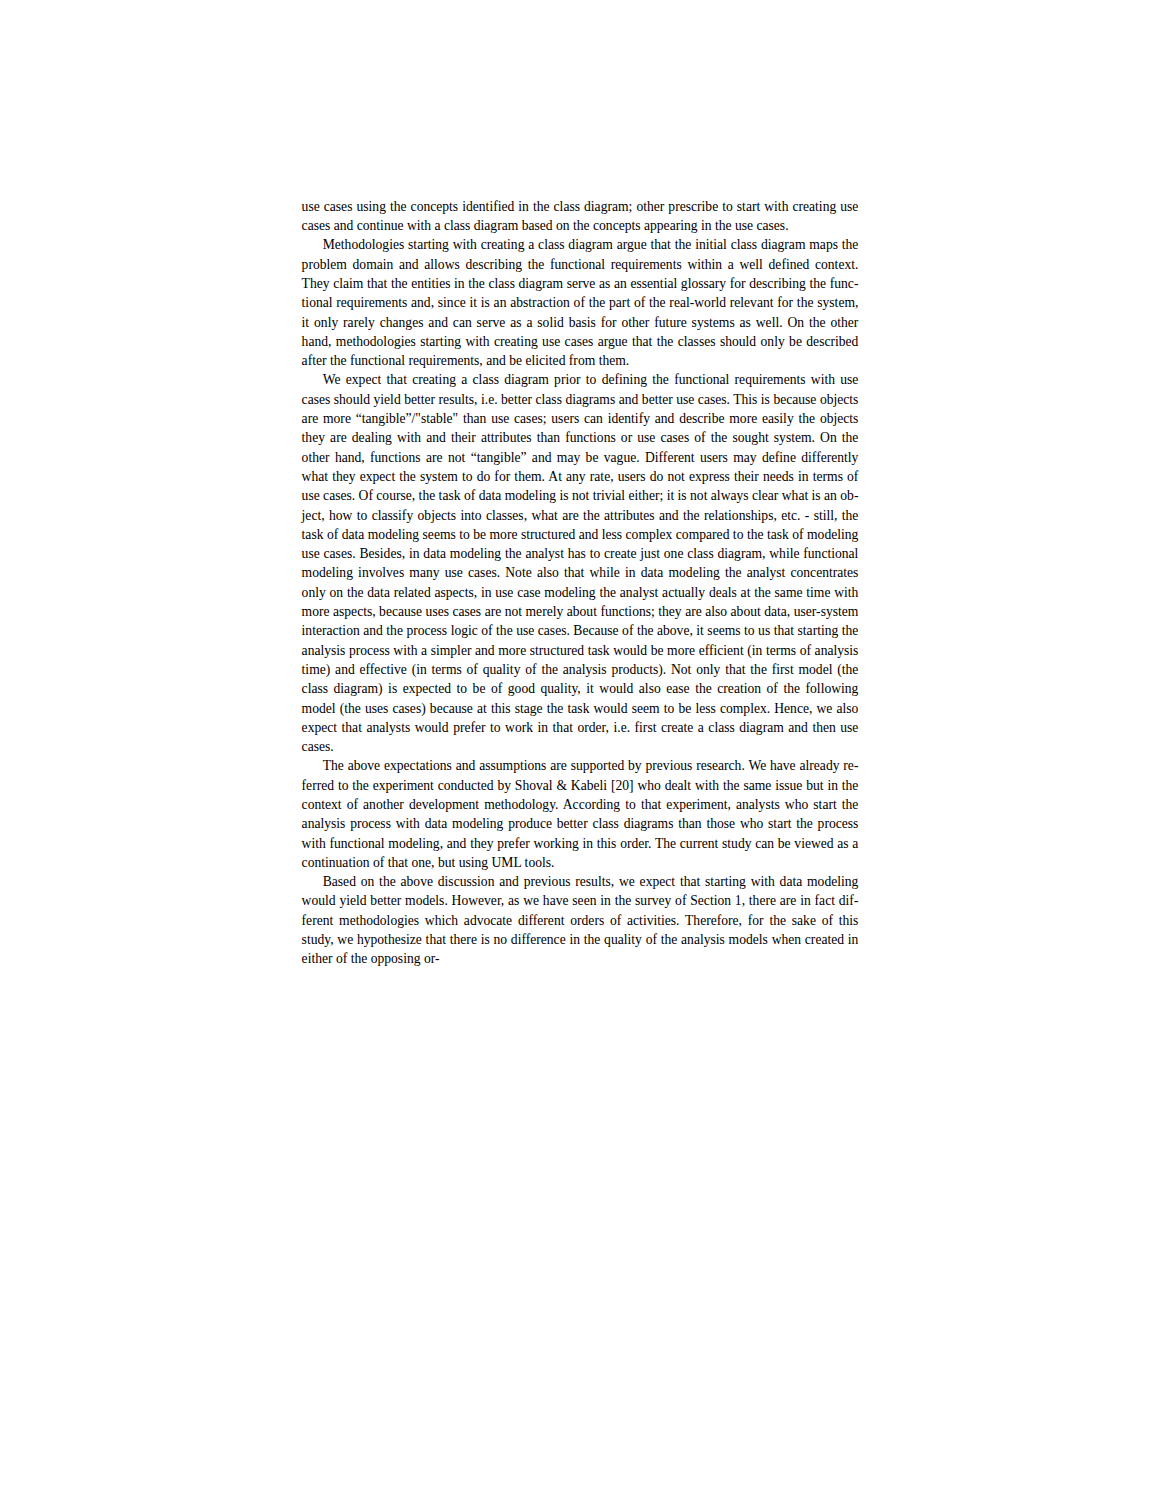use cases using the concepts identified in the class diagram; other prescribe to start with creating use cases and continue with a class diagram based on the concepts appearing in the use cases.
Methodologies starting with creating a class diagram argue that the initial class diagram maps the problem domain and allows describing the functional requirements within a well defined context. They claim that the entities in the class diagram serve as an essential glossary for describing the functional requirements and, since it is an abstraction of the part of the real-world relevant for the system, it only rarely changes and can serve as a solid basis for other future systems as well. On the other hand, methodologies starting with creating use cases argue that the classes should only be described after the functional requirements, and be elicited from them.
We expect that creating a class diagram prior to defining the functional requirements with use cases should yield better results, i.e. better class diagrams and better use cases. This is because objects are more “tangible”/"stable" than use cases; users can identify and describe more easily the objects they are dealing with and their attributes than functions or use cases of the sought system. On the other hand, functions are not “tangible” and may be vague. Different users may define differently what they expect the system to do for them. At any rate, users do not express their needs in terms of use cases. Of course, the task of data modeling is not trivial either; it is not always clear what is an object, how to classify objects into classes, what are the attributes and the relationships, etc. - still, the task of data modeling seems to be more structured and less complex compared to the task of modeling use cases. Besides, in data modeling the analyst has to create just one class diagram, while functional modeling involves many use cases. Note also that while in data modeling the analyst concentrates only on the data related aspects, in use case modeling the analyst actually deals at the same time with more aspects, because uses cases are not merely about functions; they are also about data, user-system interaction and the process logic of the use cases. Because of the above, it seems to us that starting the analysis process with a simpler and more structured task would be more efficient (in terms of analysis time) and effective (in terms of quality of the analysis products). Not only that the first model (the class diagram) is expected to be of good quality, it would also ease the creation of the following model (the uses cases) because at this stage the task would seem to be less complex. Hence, we also expect that analysts would prefer to work in that order, i.e. first create a class diagram and then use cases.
The above expectations and assumptions are supported by previous research. We have already referred to the experiment conducted by Shoval & Kabeli [20] who dealt with the same issue but in the context of another development methodology. According to that experiment, analysts who start the analysis process with data modeling produce better class diagrams than those who start the process with functional modeling, and they prefer working in this order. The current study can be viewed as a continuation of that one, but using UML tools.
Based on the above discussion and previous results, we expect that starting with data modeling would yield better models. However, as we have seen in the survey of Section 1, there are in fact different methodologies which advocate different orders of activities. Therefore, for the sake of this study, we hypothesize that there is no difference in the quality of the analysis models when created in either of the opposing or-